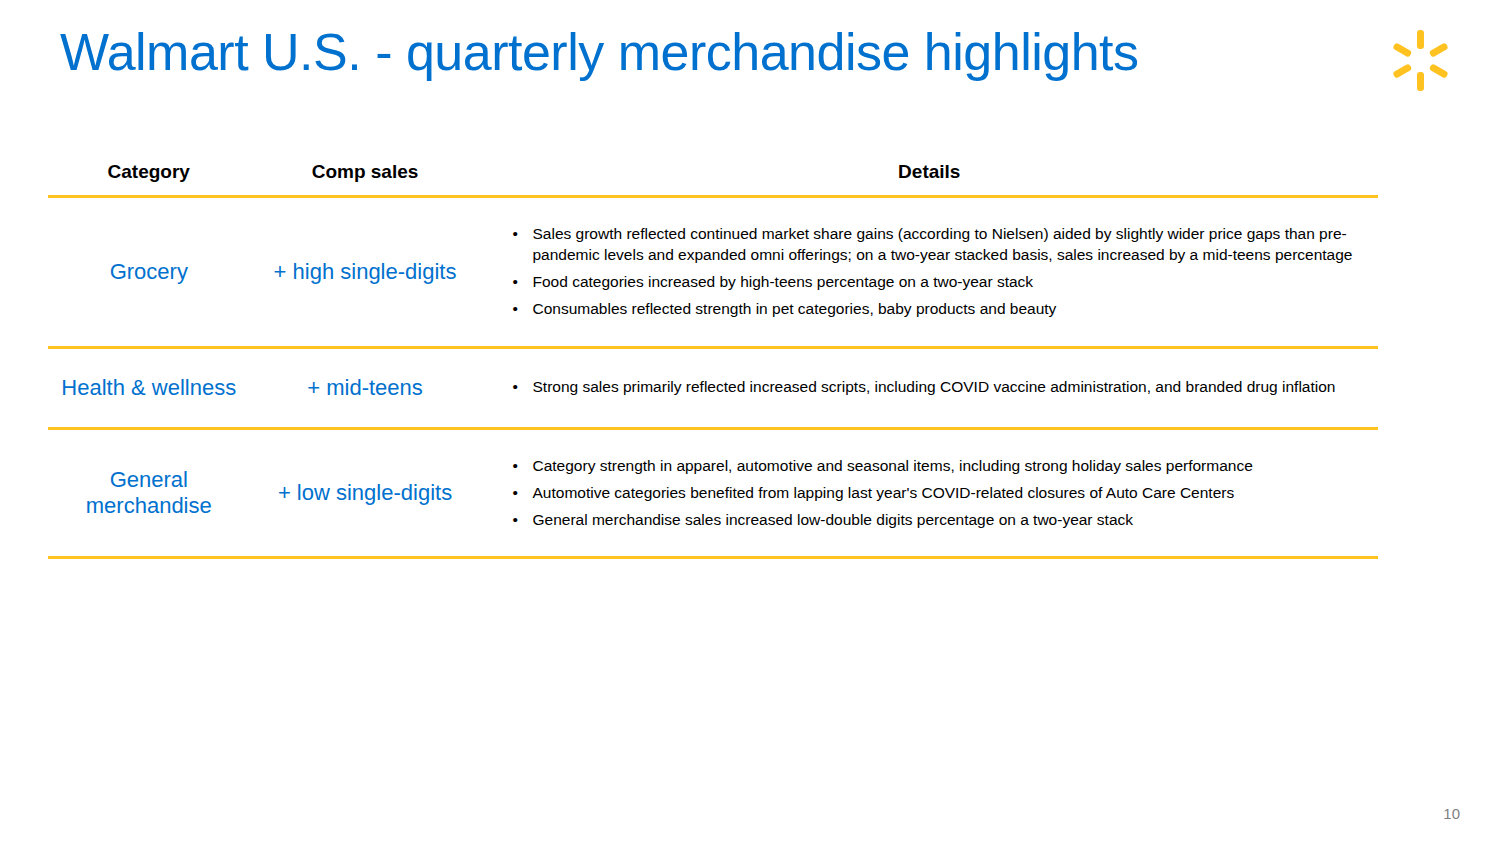Walmart U.S. - quarterly merchandise highlights
| Category | Comp sales | Details |
| --- | --- | --- |
| Grocery | + high single-digits | Sales growth reflected continued market share gains (according to Nielsen) aided by slightly wider price gaps than pre-pandemic levels and expanded omni offerings; on a two-year stacked basis, sales increased by a mid-teens percentage Food categories increased by high-teens percentage on a two-year stack Consumables reflected strength in pet categories, baby products and beauty |
| Health & wellness | + mid-teens | Strong sales primarily reflected increased scripts, including COVID vaccine administration, and branded drug inflation |
| General merchandise | + low single-digits | Category strength in apparel, automotive and seasonal items, including strong holiday sales performance Automotive categories benefited from lapping last year's COVID-related closures of Auto Care Centers General merchandise sales increased low-double digits percentage on a two-year stack |
10